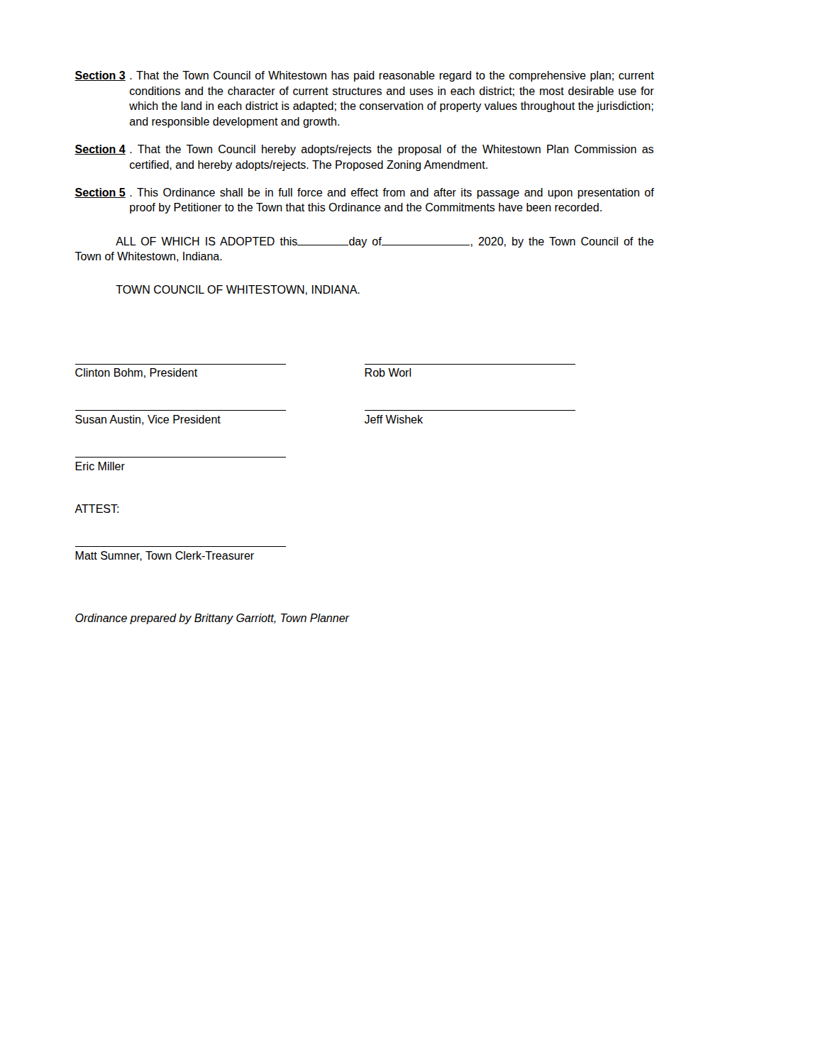Section 3 . That the Town Council of Whitestown has paid reasonable regard to the comprehensive plan; current conditions and the character of current structures and uses in each district; the most desirable use for which the land in each district is adapted; the conservation of property values throughout the jurisdiction; and responsible development and growth.
Section 4 . That the Town Council hereby adopts/rejects the proposal of the Whitestown Plan Commission as certified, and hereby adopts/rejects. The Proposed Zoning Amendment.
Section 5 . This Ordinance shall be in full force and effect from and after its passage and upon presentation of proof by Petitioner to the Town that this Ordinance and the Commitments have been recorded.
ALL OF WHICH IS ADOPTED this day of , 2020, by the Town Council of the Town of Whitestown, Indiana.
TOWN COUNCIL OF WHITESTOWN, INDIANA.
| Clinton Bohm, President | Rob Worl |
| Susan Austin, Vice President | Jeff Wishek |
| Eric Miller | |
ATTEST:
Matt Sumner, Town Clerk-Treasurer
Ordinance prepared by Brittany Garriott, Town Planner